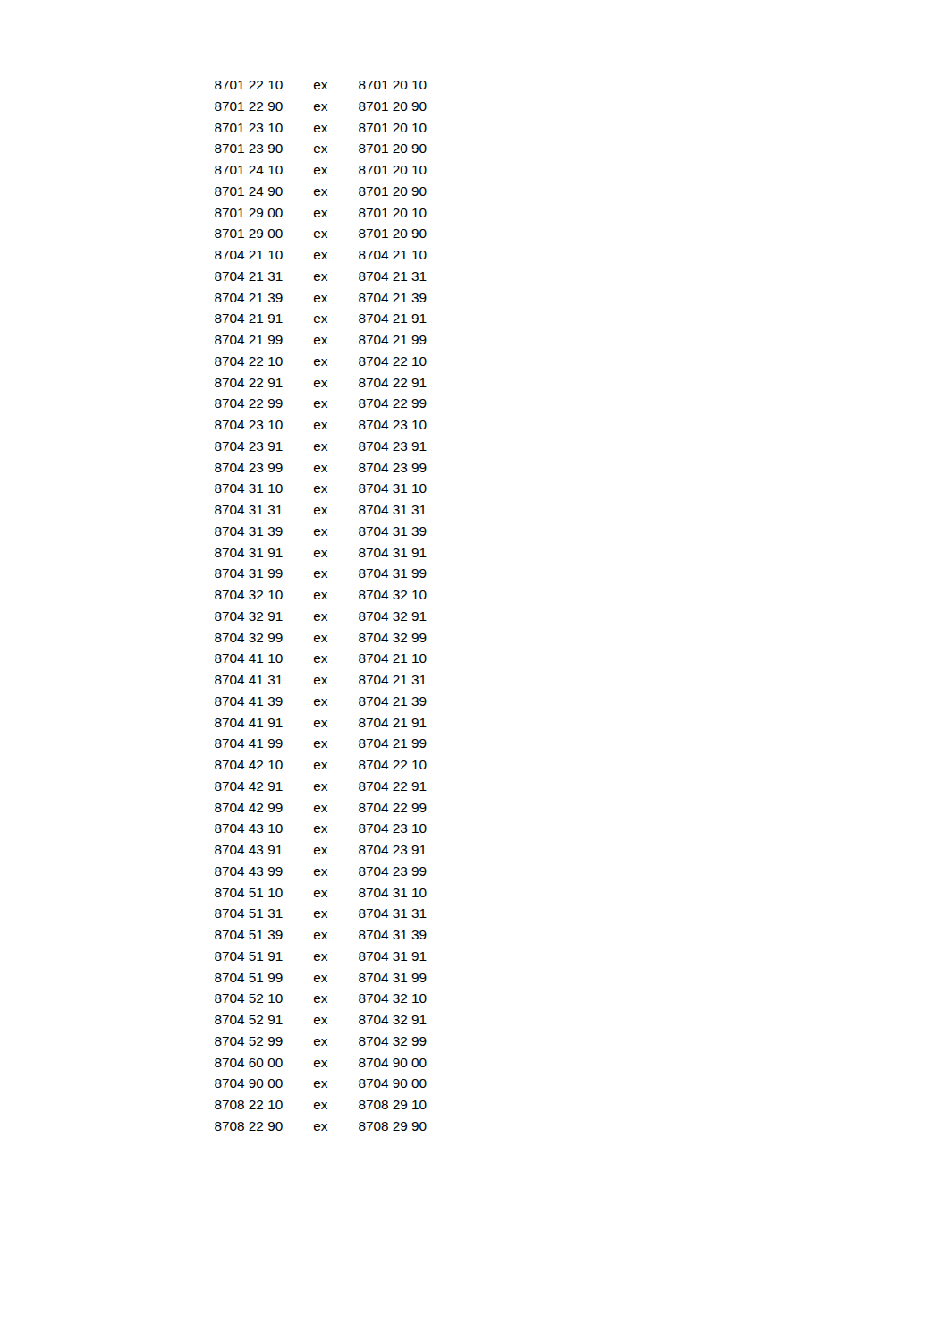| 8701 22 10 | ex | 8701 20 10 |
| 8701 22 90 | ex | 8701 20 90 |
| 8701 23 10 | ex | 8701 20 10 |
| 8701 23 90 | ex | 8701 20 90 |
| 8701 24 10 | ex | 8701 20 10 |
| 8701 24 90 | ex | 8701 20 90 |
| 8701 29 00 | ex | 8701 20 10 |
| 8701 29 00 | ex | 8701 20 90 |
| 8704 21 10 | ex | 8704 21 10 |
| 8704 21 31 | ex | 8704 21 31 |
| 8704 21 39 | ex | 8704 21 39 |
| 8704 21 91 | ex | 8704 21 91 |
| 8704 21 99 | ex | 8704 21 99 |
| 8704 22 10 | ex | 8704 22 10 |
| 8704 22 91 | ex | 8704 22 91 |
| 8704 22 99 | ex | 8704 22 99 |
| 8704 23 10 | ex | 8704 23 10 |
| 8704 23 91 | ex | 8704 23 91 |
| 8704 23 99 | ex | 8704 23 99 |
| 8704 31 10 | ex | 8704 31 10 |
| 8704 31 31 | ex | 8704 31 31 |
| 8704 31 39 | ex | 8704 31 39 |
| 8704 31 91 | ex | 8704 31 91 |
| 8704 31 99 | ex | 8704 31 99 |
| 8704 32 10 | ex | 8704 32 10 |
| 8704 32 91 | ex | 8704 32 91 |
| 8704 32 99 | ex | 8704 32 99 |
| 8704 41 10 | ex | 8704 21 10 |
| 8704 41 31 | ex | 8704 21 31 |
| 8704 41 39 | ex | 8704 21 39 |
| 8704 41 91 | ex | 8704 21 91 |
| 8704 41 99 | ex | 8704 21 99 |
| 8704 42 10 | ex | 8704 22 10 |
| 8704 42 91 | ex | 8704 22 91 |
| 8704 42 99 | ex | 8704 22 99 |
| 8704 43 10 | ex | 8704 23 10 |
| 8704 43 91 | ex | 8704 23 91 |
| 8704 43 99 | ex | 8704 23 99 |
| 8704 51 10 | ex | 8704 31 10 |
| 8704 51 31 | ex | 8704 31 31 |
| 8704 51 39 | ex | 8704 31 39 |
| 8704 51 91 | ex | 8704 31 91 |
| 8704 51 99 | ex | 8704 31 99 |
| 8704 52 10 | ex | 8704 32 10 |
| 8704 52 91 | ex | 8704 32 91 |
| 8704 52 99 | ex | 8704 32 99 |
| 8704 60 00 | ex | 8704 90 00 |
| 8704 90 00 | ex | 8704 90 00 |
| 8708 22 10 | ex | 8708 29 10 |
| 8708 22 90 | ex | 8708 29 90 |